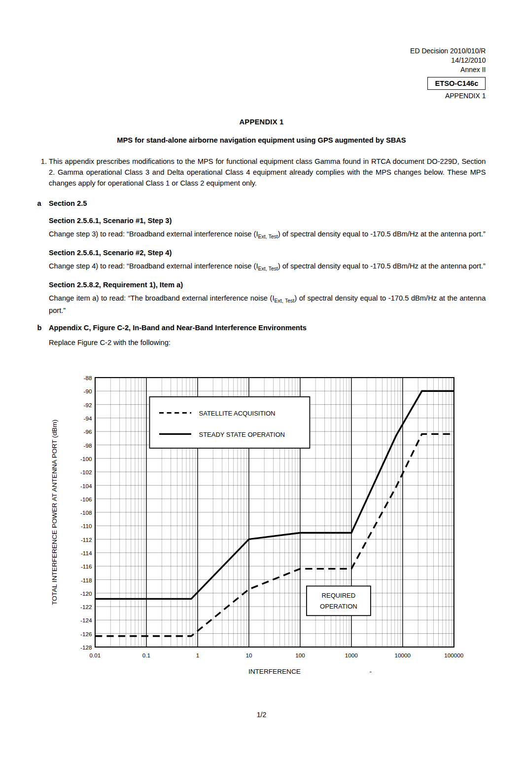ED Decision 2010/010/R
14/12/2010
Annex II
ETSO-C146c
APPENDIX 1
APPENDIX 1
MPS for stand-alone airborne navigation equipment using GPS augmented by SBAS
This appendix prescribes modifications to the MPS for functional equipment class Gamma found in RTCA document DO-229D, Section 2. Gamma operational Class 3 and Delta operational Class 4 equipment already complies with the MPS changes below. These MPS changes apply for operational Class 1 or Class 2 equipment only.
a
Section 2.5
Section 2.5.6.1, Scenario #1, Step 3)
Change step 3) to read: “Broadband external interference noise (IExt, Test) of spectral density equal to -170.5 dBm/Hz at the antenna port.”
Section 2.5.6.1, Scenario #2, Step 4)
Change step 4) to read: “Broadband external interference noise (IExt, Test) of spectral density equal to -170.5 dBm/Hz at the antenna port.”
Section 2.5.8.2, Requirement 1), Item a)
Change item a) to read: “The broadband external interference noise (IExt, Test) of spectral density equal to -170.5 dBm/Hz at the antenna port.”
b
Appendix C, Figure C-2, In-Band and Near-Band Interference Environments
Replace Figure C-2 with the following:
-88 -90 -92 -94 -96 -98 -100 -102 -104 -106 -108 -110 -112 -114 -116 -118 -120 -122 -124 -126 -128 0.01 0.1 1 10 100 1000 10000 100000 TOTAL INTERFERENCE POWER AT ANTENNA PORT (dBm) INTERFERENCE - SATELLITE ACQUISITION STEADY STATE OPERATION REQUIRED OPERATION
1/2